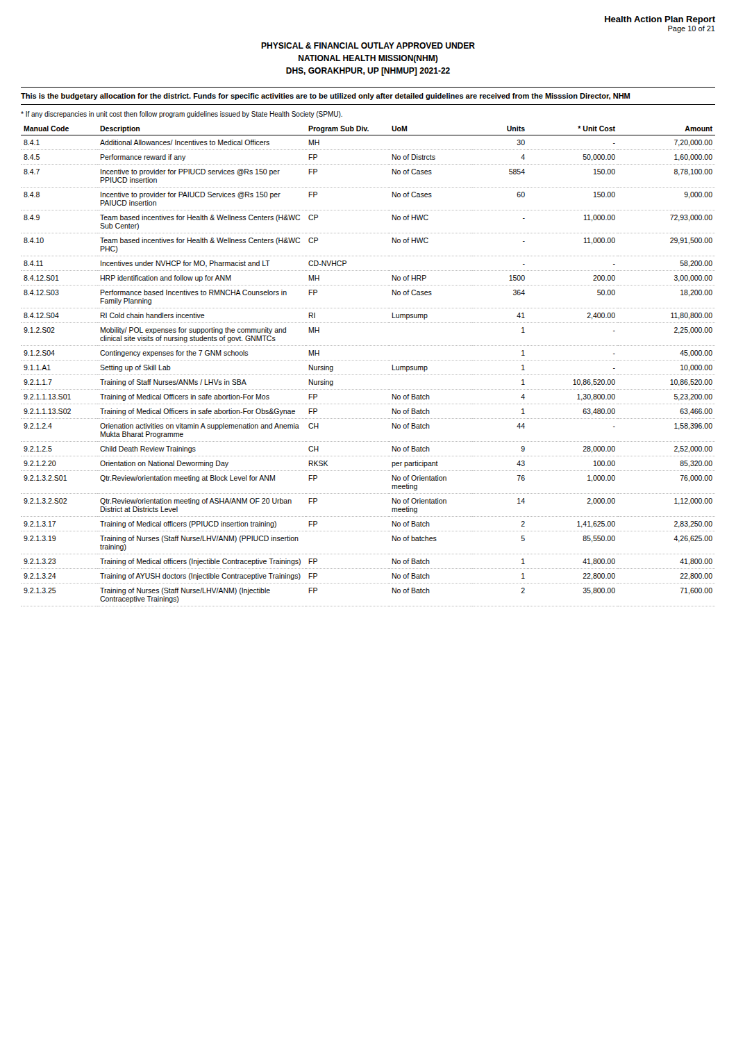Health Action Plan Report
Page 10 of 21
PHYSICAL & FINANCIAL OUTLAY APPROVED UNDER
NATIONAL HEALTH MISSION(NHM)
DHS, GORAKHPUR, UP [NHMUP] 2021-22
This is the budgetary allocation for the district. Funds for specific activities are to be utilized only after detailed guidelines are received from the Misssion Director, NHM
* If any discrepancies in unit cost then follow program guidelines issued by State Health Society (SPMU).
| Manual Code | Description | Program Sub Div. | UoM | Units | * Unit Cost | Amount |
| --- | --- | --- | --- | --- | --- | --- |
| 8.4.1 | Additional Allowances/ Incentives to Medical Officers | MH | | 30 | - | 7,20,000.00 |
| 8.4.5 | Performance reward if any | FP | No of Distrcts | 4 | 50,000.00 | 1,60,000.00 |
| 8.4.7 | Incentive to provider for PPIUCD services @Rs 150 per PPIUCD insertion | FP | No of Cases | 5854 | 150.00 | 8,78,100.00 |
| 8.4.8 | Incentive to provider for PAIUCD Services @Rs 150 per PAIUCD insertion | FP | No of Cases | 60 | 150.00 | 9,000.00 |
| 8.4.9 | Team based incentives for Health & Wellness Centers (H&WC Sub Center) | CP | No of HWC | - | 11,000.00 | 72,93,000.00 |
| 8.4.10 | Team based incentives for Health & Wellness Centers (H&WC PHC) | CP | No of HWC | - | 11,000.00 | 29,91,500.00 |
| 8.4.11 | Incentives under NVHCP for MO, Pharmacist and LT | CD-NVHCP | | - | - | 58,200.00 |
| 8.4.12.S01 | HRP identification and follow up for ANM | MH | No of HRP | 1500 | 200.00 | 3,00,000.00 |
| 8.4.12.S03 | Performance based Incentives to RMNCHA Counselors in Family Planning | FP | No of Cases | 364 | 50.00 | 18,200.00 |
| 8.4.12.S04 | RI Cold chain handlers incentive | RI | Lumpsump | 41 | 2,400.00 | 11,80,800.00 |
| 9.1.2.S02 | Mobility/ POL expenses for supporting the community and clinical site visits of nursing students of govt. GNMTCs | MH | | 1 | - | 2,25,000.00 |
| 9.1.2.S04 | Contingency expenses for the 7 GNM schools | MH | | 1 | - | 45,000.00 |
| 9.1.1.A1 | Setting up of Skill Lab | Nursing | Lumpsump | 1 | - | 10,000.00 |
| 9.2.1.1.7 | Training of Staff Nurses/ANMs / LHVs in SBA | Nursing | | 1 | 10,86,520.00 | 10,86,520.00 |
| 9.2.1.1.13.S01 | Training of Medical Officers in safe abortion-For Mos | FP | No of Batch | 4 | 1,30,800.00 | 5,23,200.00 |
| 9.2.1.1.13.S02 | Training of Medical Officers in safe abortion-For Obs&Gynae | FP | No of Batch | 1 | 63,480.00 | 63,466.00 |
| 9.2.1.2.4 | Orienation activities on vitamin A supplemenation and Anemia Mukta Bharat Programme | CH | No of Batch | 44 | - | 1,58,396.00 |
| 9.2.1.2.5 | Child Death Review Trainings | CH | No of Batch | 9 | 28,000.00 | 2,52,000.00 |
| 9.2.1.2.20 | Orientation on National Deworming Day | RKSK | per participant | 43 | 100.00 | 85,320.00 |
| 9.2.1.3.2.S01 | Qtr.Review/orientation meeting at Block Level for ANM | FP | No of Orientation meeting | 76 | 1,000.00 | 76,000.00 |
| 9.2.1.3.2.S02 | Qtr.Review/orientation meeting of ASHA/ANM OF 20 Urban District at Districts Level | FP | No of Orientation meeting | 14 | 2,000.00 | 1,12,000.00 |
| 9.2.1.3.17 | Training of Medical officers (PPIUCD insertion training) | FP | No of Batch | 2 | 1,41,625.00 | 2,83,250.00 |
| 9.2.1.3.19 | Training of Nurses (Staff Nurse/LHV/ANM) (PPIUCD insertion training) | | No of batches | 5 | 85,550.00 | 4,26,625.00 |
| 9.2.1.3.23 | Training of Medical officers (Injectible Contraceptive Trainings) | FP | No of Batch | 1 | 41,800.00 | 41,800.00 |
| 9.2.1.3.24 | Training of AYUSH doctors (Injectible Contraceptive Trainings) | FP | No of Batch | 1 | 22,800.00 | 22,800.00 |
| 9.2.1.3.25 | Training of Nurses (Staff Nurse/LHV/ANM) (Injectible Contraceptive Trainings) | FP | No of Batch | 2 | 35,800.00 | 71,600.00 |